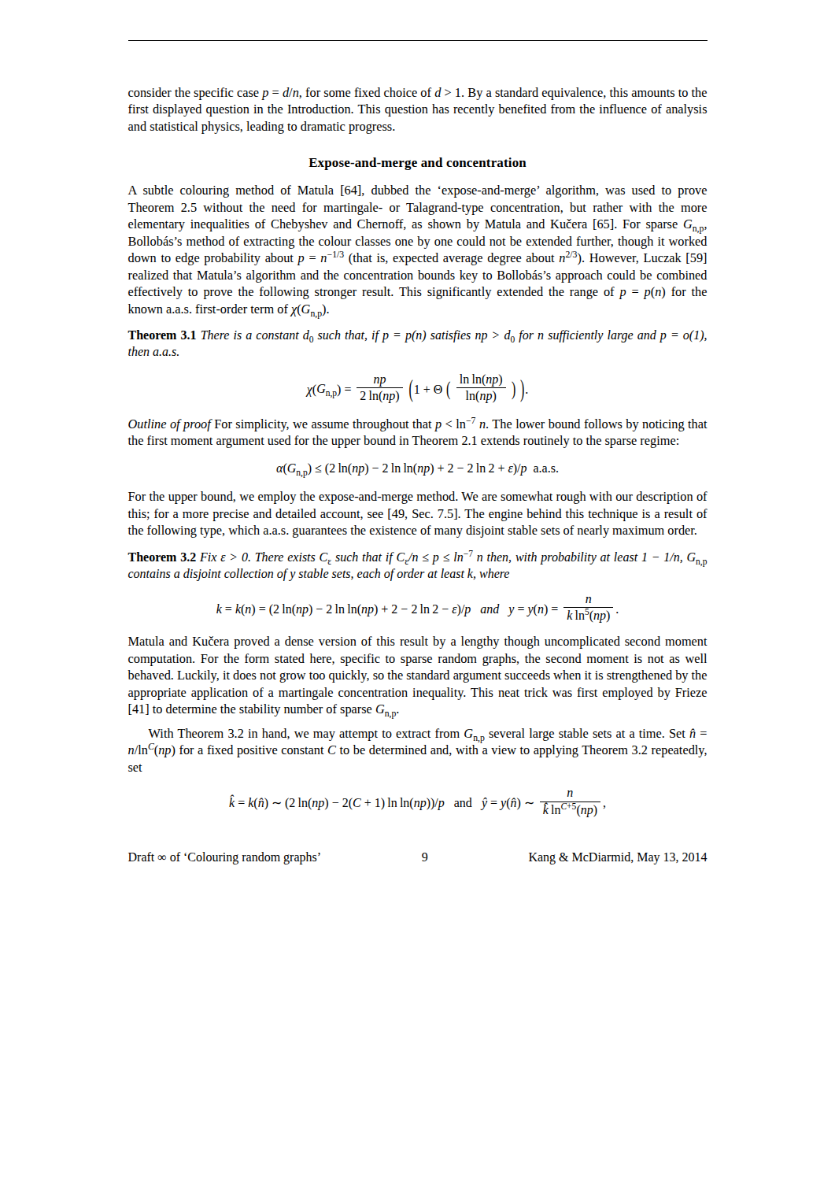consider the specific case p = d/n, for some fixed choice of d > 1. By a standard equivalence, this amounts to the first displayed question in the Introduction. This question has recently benefited from the influence of analysis and statistical physics, leading to dramatic progress.
Expose-and-merge and concentration
A subtle colouring method of Matula [64], dubbed the ‘expose-and-merge’ algorithm, was used to prove Theorem 2.5 without the need for martingale- or Talagrand-type concentration, but rather with the more elementary inequalities of Chebyshev and Chernoff, as shown by Matula and Kučera [65]. For sparse Gn,p, Bollobás’s method of extracting the colour classes one by one could not be extended further, though it worked down to edge probability about p = n−1/3 (that is, expected average degree about n2/3). However, Luczak [59] realized that Matula’s algorithm and the concentration bounds key to Bollobás’s approach could be combined effectively to prove the following stronger result. This significantly extended the range of p = p(n) for the known a.a.s. first-order term of χ(Gn,p).
Theorem 3.1 There is a constant d0 such that, if p = p(n) satisfies np > d0 for n sufficiently large and p = o(1), then a.a.s.
χ(Gn,p) = np 2 ln(np) (1 + Θ ( ln ln(np) ln(np) ) ).
Outline of proof For simplicity, we assume throughout that p < ln−7 n. The lower bound follows by noticing that the first moment argument used for the upper bound in Theorem 2.1 extends routinely to the sparse regime:
α(Gn,p) ≤ (2 ln(np) − 2 ln ln(np) + 2 − 2 ln 2 + ε)/p a.a.s.
For the upper bound, we employ the expose-and-merge method. We are somewhat rough with our description of this; for a more precise and detailed account, see [49, Sec. 7.5]. The engine behind this technique is a result of the following type, which a.a.s. guarantees the existence of many disjoint stable sets of nearly maximum order.
Theorem 3.2 Fix ε > 0. There exists Cε such that if Cε/n ≤ p ≤ ln−7 n then, with probability at least 1 − 1/n, Gn,p contains a disjoint collection of y stable sets, each of order at least k, where
k = k(n) = (2 ln(np) − 2 ln ln(np) + 2 − 2 ln 2 − ε)/p and y = y(n) = nk ln5(np).
Matula and Kučera proved a dense version of this result by a lengthy though uncomplicated second moment computation. For the form stated here, specific to sparse random graphs, the second moment is not as well behaved. Luckily, it does not grow too quickly, so the standard argument succeeds when it is strengthened by the appropriate application of a martingale concentration inequality. This neat trick was first employed by Frieze [41] to determine the stability number of sparse Gn,p.
With Theorem 3.2 in hand, we may attempt to extract from Gn,p several large stable sets at a time. Set n̂ = n/lnC(np) for a fixed positive constant C to be determined and, with a view to applying Theorem 3.2 repeatedly, set
k̂ = k(n̂) ∼ (2 ln(np) − 2(C + 1) ln ln(np))/p and ŷ = y(n̂) ∼ nk̂ lnC+5(np),
Draft ∞ of ‘Colouring random graphs’
9
Kang & McDiarmid, May 13, 2014